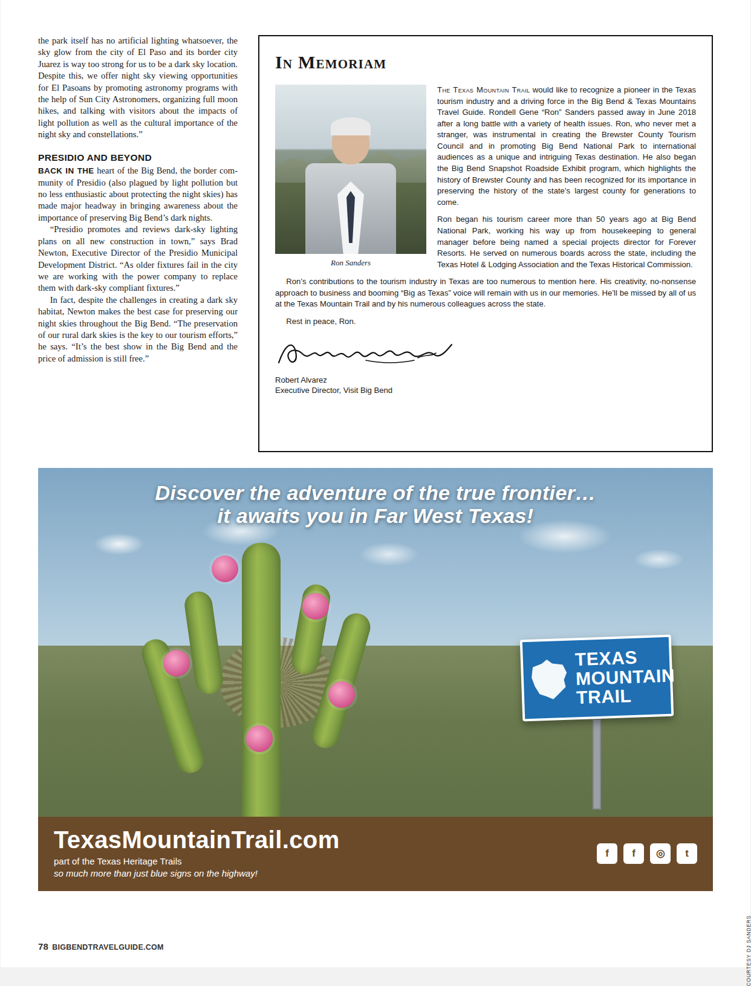the park itself has no artificial lighting whatsoever, the sky glow from the city of El Paso and its border city Juarez is way too strong for us to be a dark sky location. Despite this, we offer night sky viewing opportunities for El Pasoans by promoting astronomy programs with the help of Sun City Astronomers, organizing full moon hikes, and talking with visitors about the impacts of light pollution as well as the cultural importance of the night sky and constellations.”
Presidio and Beyond
Back in the heart of the Big Bend, the border community of Presidio (also plagued by light pollution but no less enthusiastic about protecting the night skies) has made major headway in bringing awareness about the importance of preserving Big Bend’s dark nights.
“Presidio promotes and reviews dark-sky lighting plans on all new construction in town,” says Brad Newton, Executive Director of the Presidio Municipal Development District. “As older fixtures fail in the city we are working with the power company to replace them with dark-sky compliant fixtures.”
In fact, despite the challenges in creating a dark sky habitat, Newton makes the best case for preserving our night skies throughout the Big Bend. “The preservation of our rural dark skies is the key to our tourism efforts,” he says. “It’s the best show in the Big Bend and the price of admission is still free.”
In Memoriam
Ron Sanders
The Texas Mountain Trail would like to recognize a pioneer in the Texas tourism industry and a driving force in the Big Bend & Texas Mountains Travel Guide. Rondell Gene “Ron” Sanders passed away in June 2018 after a long battle with a variety of health issues. Ron, who never met a stranger, was instrumental in creating the Brewster County Tourism Council and in promoting Big Bend National Park to international audiences as a unique and intriguing Texas destination. He also began the Big Bend Snapshot Roadside Exhibit program, which highlights the history of Brewster County and has been recognized for its importance in preserving the history of the state’s largest county for generations to come.
Ron began his tourism career more than 50 years ago at Big Bend National Park, working his way up from housekeeping to general manager before being named a special projects director for Forever Resorts. He served on numerous boards across the state, including the Texas Hotel & Lodging Association and the Texas Historical Commission.
Ron’s contributions to the tourism industry in Texas are too numerous to mention here. His creativity, no-nonsense approach to business and booming “Big as Texas” voice will remain with us in our memories. He’ll be missed by all of us at the Texas Mountain Trail and by his numerous colleagues across the state.
Rest in peace, Ron.
Robert Alvarez
Executive Director, Visit Big Bend
Discover the adventure of the true frontier…
it awaits you in Far West Texas!
TEXAS
MOUNTAIN
TRAIL
TexasMountainTrail.com
part of the Texas Heritage Trails
so much more than just blue signs on the highway!
f f ◎ t
COURTESY DJ SANDERS
78 BIGBENDTRAVELGUIDE.COM